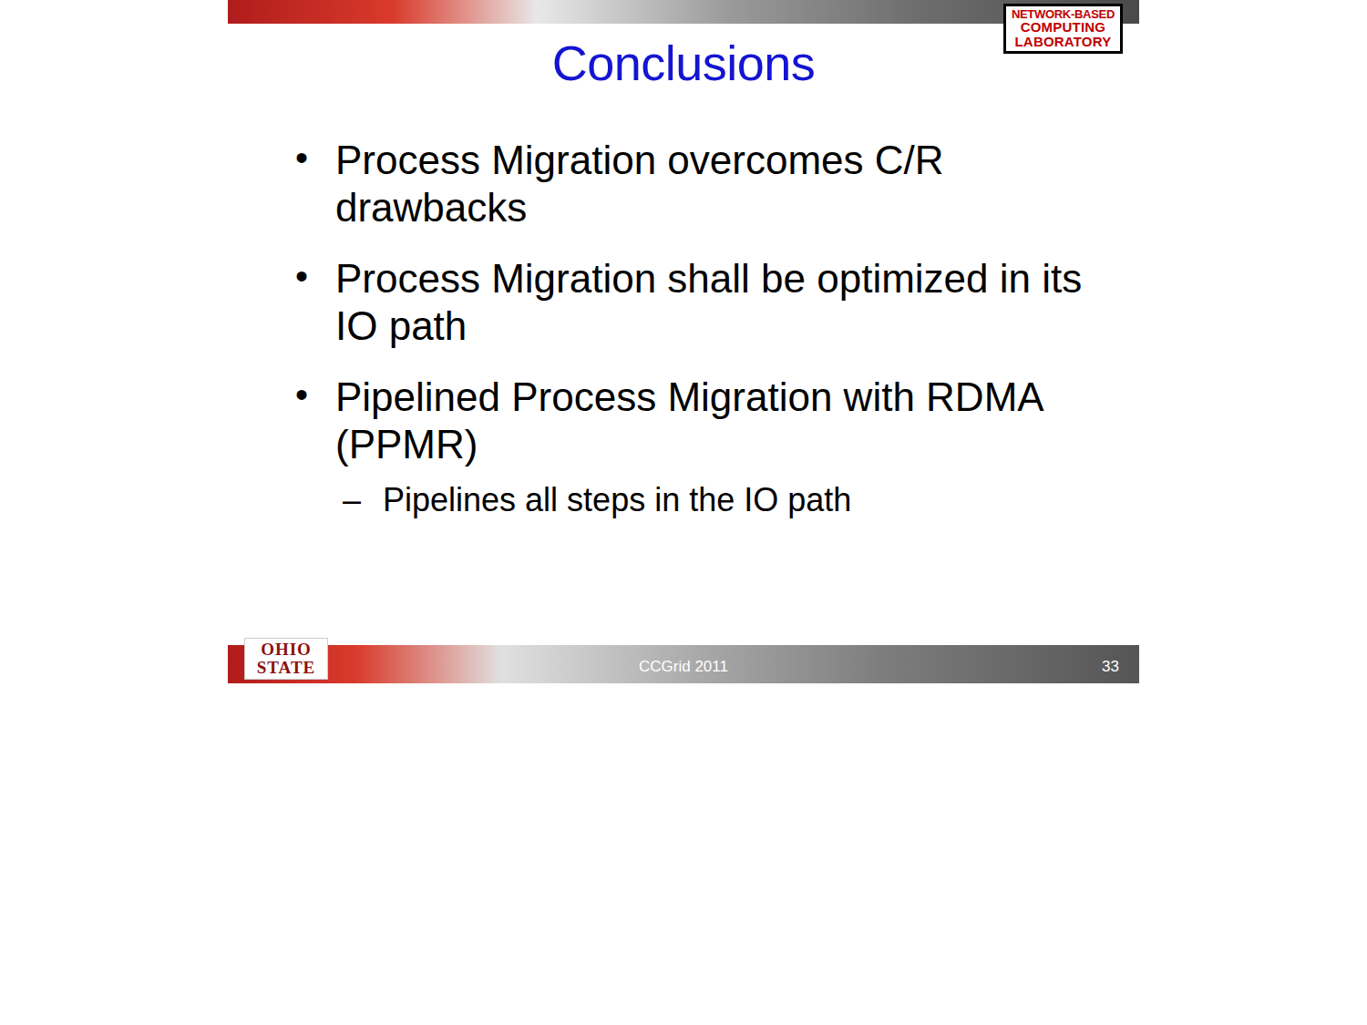NETWORK-BASED
COMPUTING
LABORATORY
Conclusions
Process Migration overcomes C/R drawbacks
Process Migration shall be optimized in its IO path
Pipelined Process Migration with RDMA (PPMR)
Pipelines all steps in the IO path
OHIO
STATE
CCGrid 2011
33